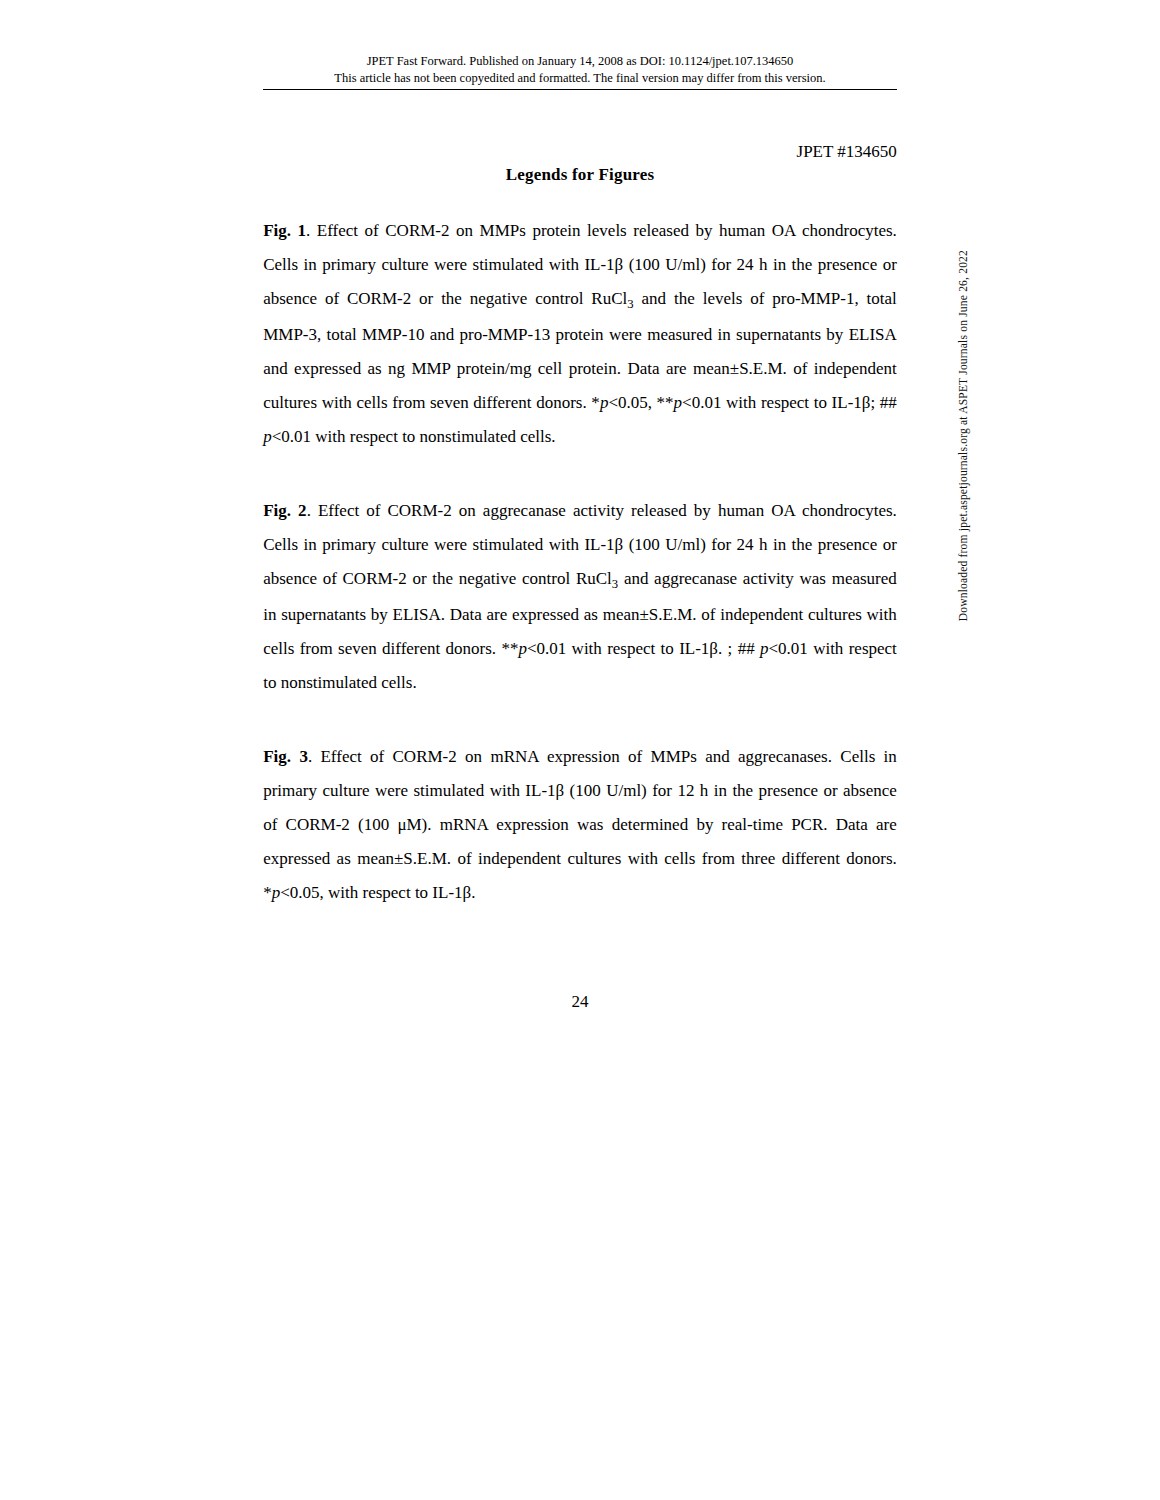JPET Fast Forward. Published on January 14, 2008 as DOI: 10.1124/jpet.107.134650
This article has not been copyedited and formatted. The final version may differ from this version.
JPET #134650
Legends for Figures
Fig. 1. Effect of CORM-2 on MMPs protein levels released by human OA chondrocytes. Cells in primary culture were stimulated with IL-1β (100 U/ml) for 24 h in the presence or absence of CORM-2 or the negative control RuCl3 and the levels of pro-MMP-1, total MMP-3, total MMP-10 and pro-MMP-13 protein were measured in supernatants by ELISA and expressed as ng MMP protein/mg cell protein. Data are mean±S.E.M. of independent cultures with cells from seven different donors. *p<0.05, **p<0.01 with respect to IL-1β; ## p<0.01 with respect to nonstimulated cells.
Fig. 2. Effect of CORM-2 on aggrecanase activity released by human OA chondrocytes. Cells in primary culture were stimulated with IL-1β (100 U/ml) for 24 h in the presence or absence of CORM-2 or the negative control RuCl3 and aggrecanase activity was measured in supernatants by ELISA. Data are expressed as mean±S.E.M. of independent cultures with cells from seven different donors. **p<0.01 with respect to IL-1β. ; ## p<0.01 with respect to nonstimulated cells.
Fig. 3. Effect of CORM-2 on mRNA expression of MMPs and aggrecanases. Cells in primary culture were stimulated with IL-1β (100 U/ml) for 12 h in the presence or absence of CORM-2 (100 μM). mRNA expression was determined by real-time PCR. Data are expressed as mean±S.E.M. of independent cultures with cells from three different donors. *p<0.05, with respect to IL-1β.
Downloaded from jpet.aspetjournals.org at ASPET Journals on June 26, 2022
24